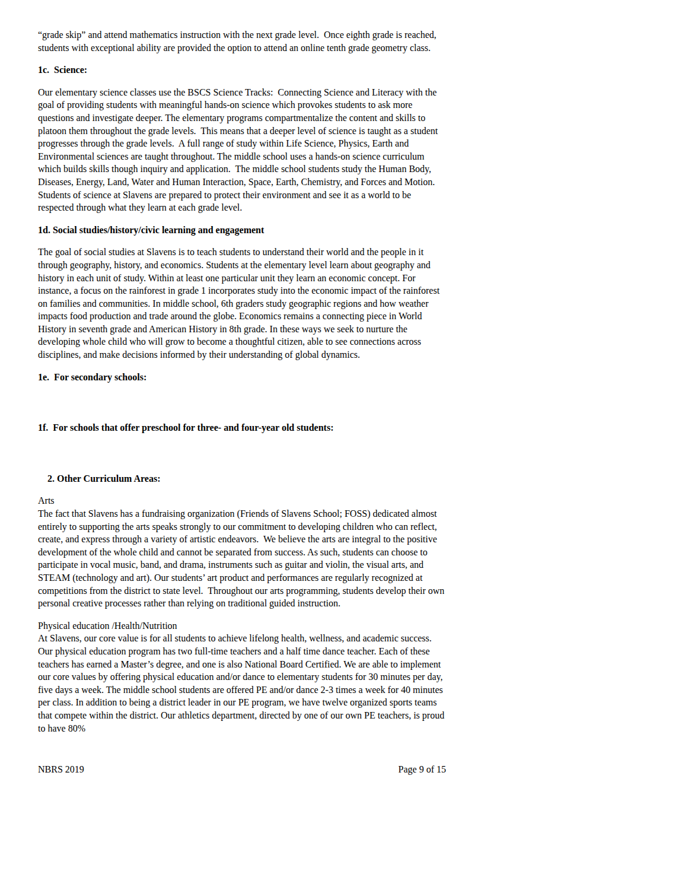“grade skip” and attend mathematics instruction with the next grade level. Once eighth grade is reached, students with exceptional ability are provided the option to attend an online tenth grade geometry class.
1c. Science:
Our elementary science classes use the BSCS Science Tracks: Connecting Science and Literacy with the goal of providing students with meaningful hands-on science which provokes students to ask more questions and investigate deeper. The elementary programs compartmentalize the content and skills to platoon them throughout the grade levels. This means that a deeper level of science is taught as a student progresses through the grade levels. A full range of study within Life Science, Physics, Earth and Environmental sciences are taught throughout. The middle school uses a hands-on science curriculum which builds skills though inquiry and application. The middle school students study the Human Body, Diseases, Energy, Land, Water and Human Interaction, Space, Earth, Chemistry, and Forces and Motion. Students of science at Slavens are prepared to protect their environment and see it as a world to be respected through what they learn at each grade level.
1d. Social studies/history/civic learning and engagement
The goal of social studies at Slavens is to teach students to understand their world and the people in it through geography, history, and economics. Students at the elementary level learn about geography and history in each unit of study. Within at least one particular unit they learn an economic concept. For instance, a focus on the rainforest in grade 1 incorporates study into the economic impact of the rainforest on families and communities. In middle school, 6th graders study geographic regions and how weather impacts food production and trade around the globe. Economics remains a connecting piece in World History in seventh grade and American History in 8th grade. In these ways we seek to nurture the developing whole child who will grow to become a thoughtful citizen, able to see connections across disciplines, and make decisions informed by their understanding of global dynamics.
1e. For secondary schools:
1f. For schools that offer preschool for three- and four-year old students:
Other Curriculum Areas:
Arts
The fact that Slavens has a fundraising organization (Friends of Slavens School; FOSS) dedicated almost entirely to supporting the arts speaks strongly to our commitment to developing children who can reflect, create, and express through a variety of artistic endeavors. We believe the arts are integral to the positive development of the whole child and cannot be separated from success. As such, students can choose to participate in vocal music, band, and drama, instruments such as guitar and violin, the visual arts, and STEAM (technology and art). Our students’ art product and performances are regularly recognized at competitions from the district to state level. Throughout our arts programming, students develop their own personal creative processes rather than relying on traditional guided instruction.
Physical education /Health/Nutrition
At Slavens, our core value is for all students to achieve lifelong health, wellness, and academic success. Our physical education program has two full-time teachers and a half time dance teacher. Each of these teachers has earned a Master’s degree, and one is also National Board Certified. We are able to implement our core values by offering physical education and/or dance to elementary students for 30 minutes per day, five days a week. The middle school students are offered PE and/or dance 2-3 times a week for 40 minutes per class. In addition to being a district leader in our PE program, we have twelve organized sports teams that compete within the district. Our athletics department, directed by one of our own PE teachers, is proud to have 80%
NBRS 2019 Page 9 of 15